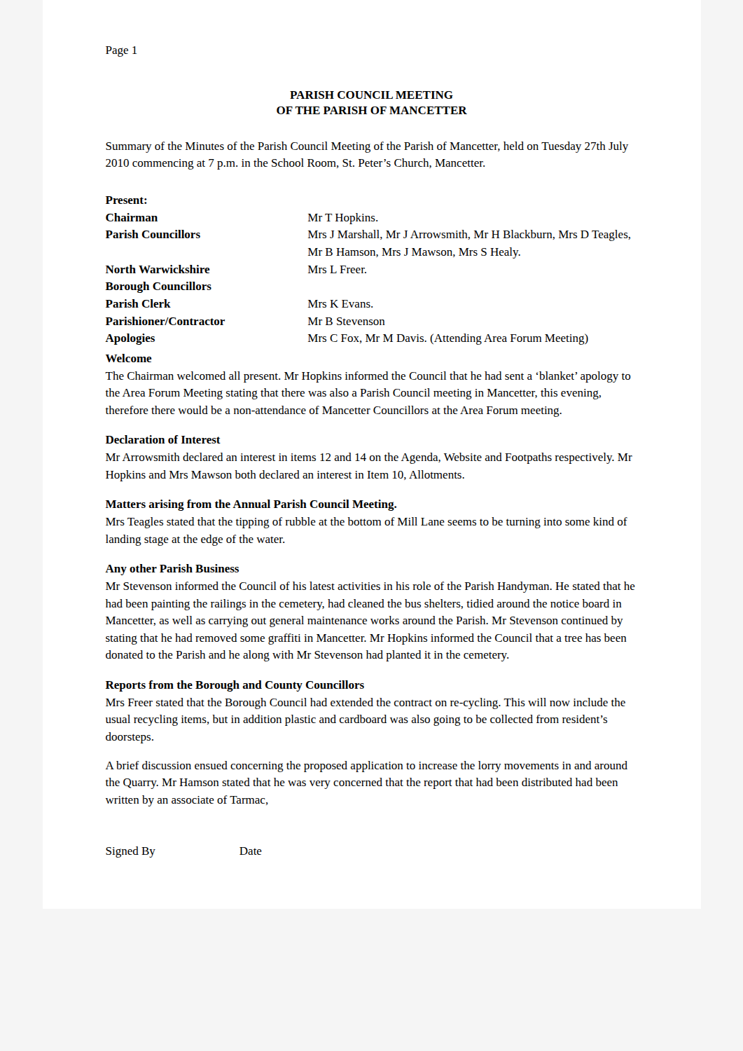Page 1
PARISH COUNCIL MEETING
OF THE PARISH OF MANCETTER
Summary of the Minutes of the Parish Council Meeting of the Parish of Mancetter, held on Tuesday 27th July 2010 commencing at 7 p.m. in the School Room, St. Peter’s Church, Mancetter.
Present:
| Chairman | Mr T Hopkins. |
| Parish Councillors | Mrs J Marshall, Mr J Arrowsmith, Mr H Blackburn, Mrs D Teagles, Mr B Hamson, Mrs J Mawson, Mrs S Healy. |
| North Warwickshire Borough Councillors | Mrs L Freer. |
| Parish Clerk | Mrs K Evans. |
| Parishioner/Contractor | Mr B Stevenson |
| Apologies | Mrs C Fox, Mr M Davis. (Attending Area Forum Meeting) |
Welcome
The Chairman welcomed all present. Mr Hopkins informed the Council that he had sent a ‘blanket’ apology to the Area Forum Meeting stating that there was also a Parish Council meeting in Mancetter, this evening, therefore there would be a non-attendance of Mancetter Councillors at the Area Forum meeting.
Declaration of Interest
Mr Arrowsmith declared an interest in items 12 and 14 on the Agenda, Website and Footpaths respectively. Mr Hopkins and Mrs Mawson both declared an interest in Item 10, Allotments.
Matters arising from the Annual Parish Council Meeting.
Mrs Teagles stated that the tipping of rubble at the bottom of Mill Lane seems to be turning into some kind of landing stage at the edge of the water.
Any other Parish Business
Mr Stevenson informed the Council of his latest activities in his role of the Parish Handyman. He stated that he had been painting the railings in the cemetery, had cleaned the bus shelters, tidied around the notice board in Mancetter, as well as carrying out general maintenance works around the Parish. Mr Stevenson continued by stating that he had removed some graffiti in Mancetter. Mr Hopkins informed the Council that a tree has been donated to the Parish and he along with Mr Stevenson had planted it in the cemetery.
Reports from the Borough and County Councillors
Mrs Freer stated that the Borough Council had extended the contract on re-cycling. This will now include the usual recycling items, but in addition plastic and cardboard was also going to be collected from resident’s doorsteps.
A brief discussion ensued concerning the proposed application to increase the lorry movements in and around the Quarry. Mr Hamson stated that he was very concerned that the report that had been distributed had been written by an associate of Tarmac,
Signed By Date